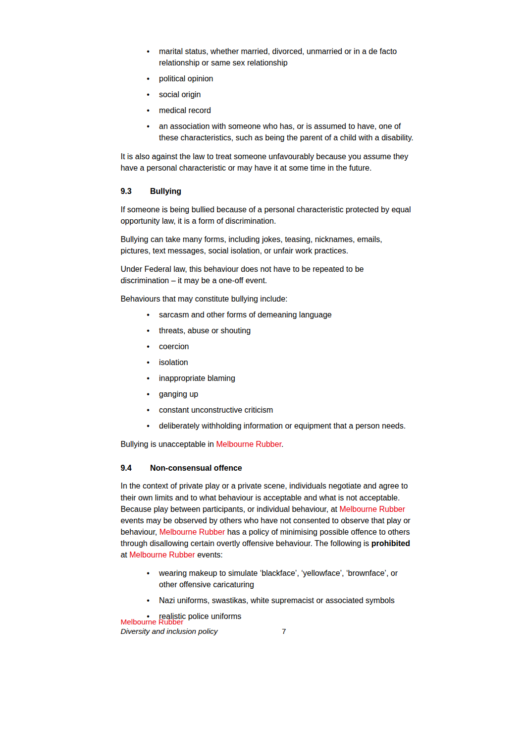marital status, whether married, divorced, unmarried or in a de facto relationship or same sex relationship
political opinion
social origin
medical record
an association with someone who has, or is assumed to have, one of these characteristics, such as being the parent of a child with a disability.
It is also against the law to treat someone unfavourably because you assume they have a personal characteristic or may have it at some time in the future.
9.3 Bullying
If someone is being bullied because of a personal characteristic protected by equal opportunity law, it is a form of discrimination.
Bullying can take many forms, including jokes, teasing, nicknames, emails, pictures, text messages, social isolation, or unfair work practices.
Under Federal law, this behaviour does not have to be repeated to be discrimination – it may be a one-off event.
Behaviours that may constitute bullying include:
sarcasm and other forms of demeaning language
threats, abuse or shouting
coercion
isolation
inappropriate blaming
ganging up
constant unconstructive criticism
deliberately withholding information or equipment that a person needs.
Bullying is unacceptable in Melbourne Rubber.
9.4 Non-consensual offence
In the context of private play or a private scene, individuals negotiate and agree to their own limits and to what behaviour is acceptable and what is not acceptable. Because play between participants, or individual behaviour, at Melbourne Rubber events may be observed by others who have not consented to observe that play or behaviour, Melbourne Rubber has a policy of minimising possible offence to others through disallowing certain overtly offensive behaviour. The following is prohibited at Melbourne Rubber events:
wearing makeup to simulate ‘blackface’, ‘yellowface’, ‘brownface’, or other offensive caricaturing
Nazi uniforms, swastikas, white supremacist or associated symbols
realistic police uniforms
Melbourne Rubber
Diversity and inclusion policy 7